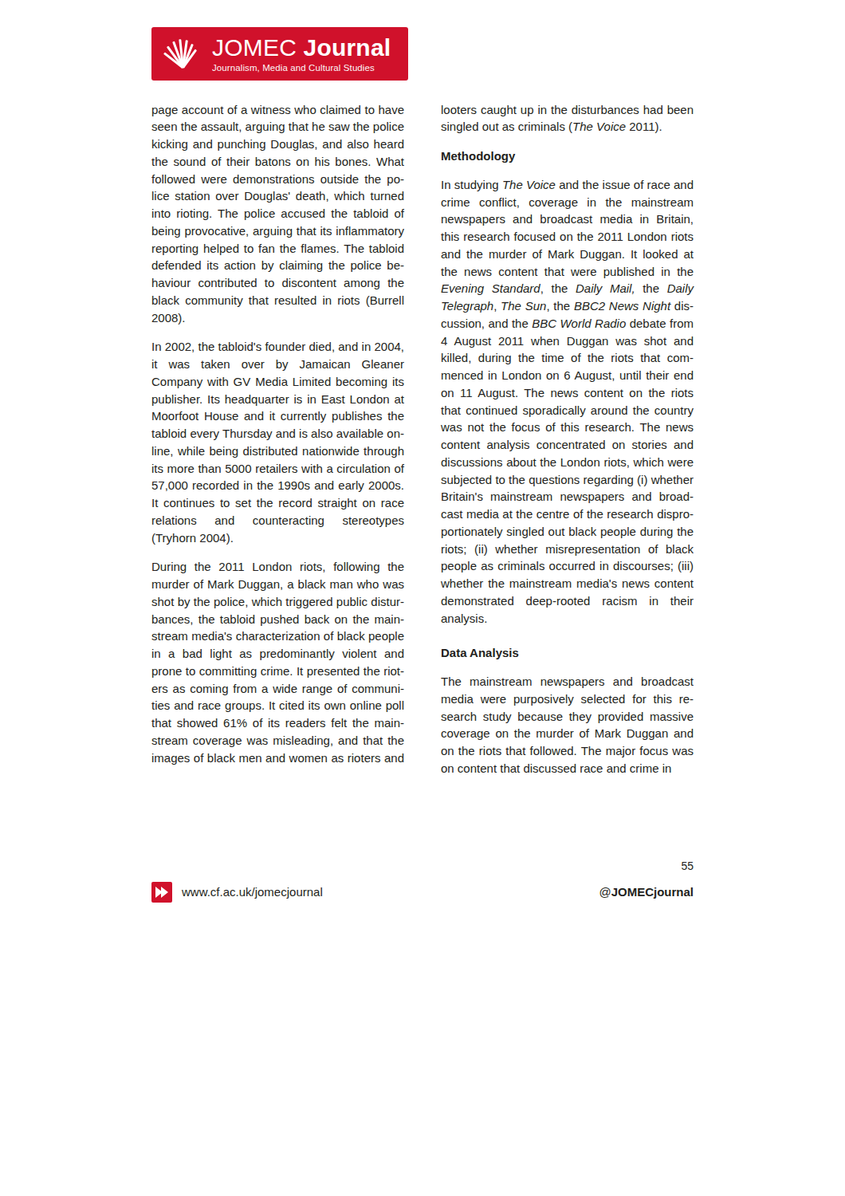JOMEC Journal
Journalism, Media and Cultural Studies
page account of a witness who claimed to have seen the assault, arguing that he saw the police kicking and punching Douglas, and also heard the sound of their batons on his bones. What followed were demonstrations outside the police station over Douglas' death, which turned into rioting. The police accused the tabloid of being provocative, arguing that its inflammatory reporting helped to fan the flames. The tabloid defended its action by claiming the police behaviour contributed to discontent among the black community that resulted in riots (Burrell 2008).
In 2002, the tabloid's founder died, and in 2004, it was taken over by Jamaican Gleaner Company with GV Media Limited becoming its publisher. Its headquarter is in East London at Moorfoot House and it currently publishes the tabloid every Thursday and is also available online, while being distributed nationwide through its more than 5000 retailers with a circulation of 57,000 recorded in the 1990s and early 2000s. It continues to set the record straight on race relations and counteracting stereotypes (Tryhorn 2004).
During the 2011 London riots, following the murder of Mark Duggan, a black man who was shot by the police, which triggered public disturbances, the tabloid pushed back on the mainstream media's characterization of black people in a bad light as predominantly violent and prone to committing crime. It presented the rioters as coming from a wide range of communities and race groups. It cited its own online poll that showed 61% of its readers felt the mainstream coverage was misleading, and that the images of black men and women as rioters and looters caught up in the disturbances had been singled out as criminals (The Voice 2011).
Methodology
In studying The Voice and the issue of race and crime conflict, coverage in the mainstream newspapers and broadcast media in Britain, this research focused on the 2011 London riots and the murder of Mark Duggan. It looked at the news content that were published in the Evening Standard, the Daily Mail, the Daily Telegraph, The Sun, the BBC2 News Night discussion, and the BBC World Radio debate from 4 August 2011 when Duggan was shot and killed, during the time of the riots that commenced in London on 6 August, until their end on 11 August. The news content on the riots that continued sporadically around the country was not the focus of this research. The news content analysis concentrated on stories and discussions about the London riots, which were subjected to the questions regarding (i) whether Britain's mainstream newspapers and broadcast media at the centre of the research disproportionately singled out black people during the riots; (ii) whether misrepresentation of black people as criminals occurred in discourses; (iii) whether the mainstream media's news content demonstrated deep-rooted racism in their analysis.
Data Analysis
The mainstream newspapers and broadcast media were purposively selected for this research study because they provided massive coverage on the murder of Mark Duggan and on the riots that followed. The major focus was on content that discussed race and crime in
55
www.cf.ac.uk/jomecjournal
@JOMECjournal